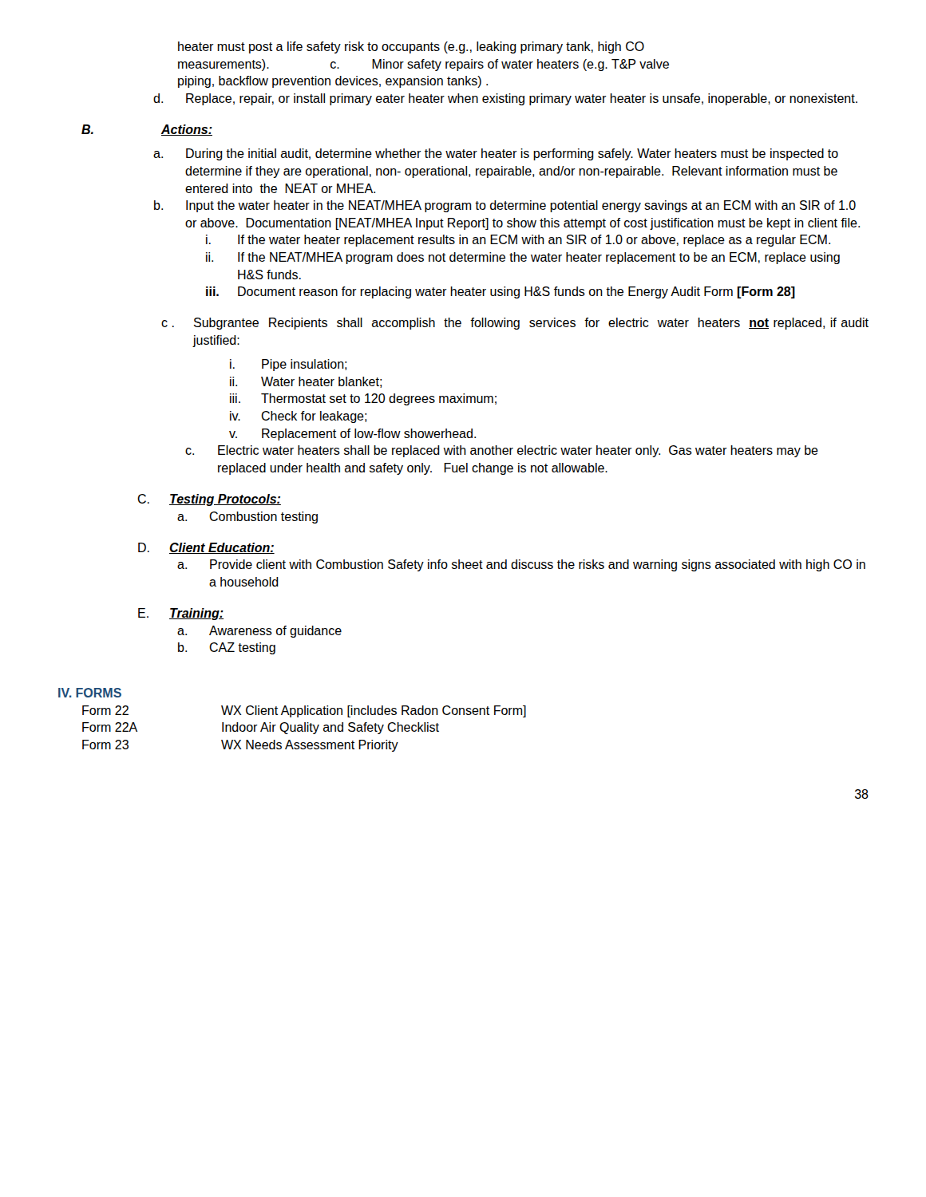heater must post a life safety risk to occupants (e.g., leaking primary tank, high CO
measurements). c. Minor safety repairs of water heaters (e.g. T&P valve
piping, backflow prevention devices, expansion tanks) .
d.
Replace, repair, or install primary eater heater when existing primary water heater is unsafe, inoperable, or nonexistent.
B.
Actions:
a.
During the initial audit, determine whether the water heater is performing safely. Water heaters must be inspected to determine if they are operational, non- operational, repairable, and/or non-repairable. Relevant information must be entered into the NEAT or MHEA.
b.
Input the water heater in the NEAT/MHEA program to determine potential energy savings at an ECM with an SIR of 1.0 or above. Documentation [NEAT/MHEA Input Report] to show this attempt of cost justification must be kept in client file.
i.
If the water heater replacement results in an ECM with an SIR of 1.0 or above, replace as a regular ECM.
ii.
If the NEAT/MHEA program does not determine the water heater replacement to be an ECM, replace using H&S funds.
iii.
Document reason for replacing water heater using H&S funds on the Energy Audit Form [Form 28]
c .
Subgrantee Recipients shall accomplish the following services for electric water heaters not replaced, if audit justified:
i.
Pipe insulation;
ii.
Water heater blanket;
iii.
Thermostat set to 120 degrees maximum;
iv.
Check for leakage;
v.
Replacement of low-flow showerhead.
c.
Electric water heaters shall be replaced with another electric water heater only. Gas water heaters may be replaced under health and safety only. Fuel change is not allowable.
C.
Testing Protocols:
a.
Combustion testing
D.
Client Education:
a.
Provide client with Combustion Safety info sheet and discuss the risks and warning signs associated with high CO in a household
E.
Training:
a.
Awareness of guidance
b.
CAZ testing
IV. FORMS
| Form 22 | WX Client Application [includes Radon Consent Form] |
| Form 22A | Indoor Air Quality and Safety Checklist |
| Form 23 | WX Needs Assessment Priority |
38